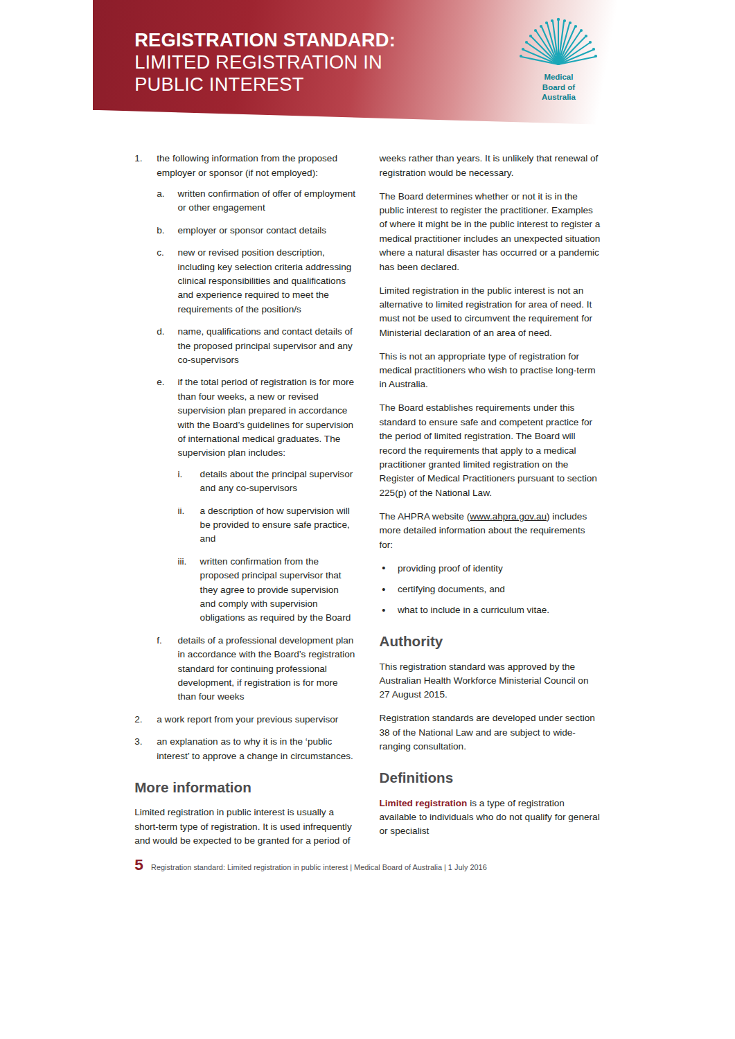REGISTRATION STANDARD:
LIMITED REGISTRATION IN
PUBLIC INTEREST
Medical
Board of
Australia
the following information from the proposed employer or sponsor (if not employed):
written confirmation of offer of employment or other engagement
employer or sponsor contact details
new or revised position description, including key selection criteria addressing clinical responsibilities and qualifications and experience required to meet the requirements of the position/s
name, qualifications and contact details of the proposed principal supervisor and any co-supervisors
if the total period of registration is for more than four weeks, a new or revised supervision plan prepared in accordance with the Board’s guidelines for supervision of international medical graduates. The supervision plan includes:
details about the principal supervisor and any co-supervisors
a description of how supervision will be provided to ensure safe practice, and
written confirmation from the proposed principal supervisor that they agree to provide supervision and comply with supervision obligations as required by the Board
details of a professional development plan in accordance with the Board’s registration standard for continuing professional development, if registration is for more than four weeks
a work report from your previous supervisor
an explanation as to why it is in the ‘public interest’ to approve a change in circumstances.
More information
Limited registration in public interest is usually a short-term type of registration. It is used infrequently and would be expected to be granted for a period of weeks rather than years. It is unlikely that renewal of registration would be necessary.
The Board determines whether or not it is in the public interest to register the practitioner. Examples of where it might be in the public interest to register a medical practitioner includes an unexpected situation where a natural disaster has occurred or a pandemic has been declared.
Limited registration in the public interest is not an alternative to limited registration for area of need. It must not be used to circumvent the requirement for Ministerial declaration of an area of need.
This is not an appropriate type of registration for medical practitioners who wish to practise long-term in Australia.
The Board establishes requirements under this standard to ensure safe and competent practice for the period of limited registration. The Board will record the requirements that apply to a medical practitioner granted limited registration on the Register of Medical Practitioners pursuant to section 225(p) of the National Law.
The AHPRA website (www.ahpra.gov.au) includes more detailed information about the requirements for:
providing proof of identity
certifying documents, and
what to include in a curriculum vitae.
Authority
This registration standard was approved by the Australian Health Workforce Ministerial Council on 27 August 2015.
Registration standards are developed under section 38 of the National Law and are subject to wide-ranging consultation.
Definitions
Limited registration is a type of registration available to individuals who do not qualify for general or specialist
5 Registration standard: Limited registration in public interest | Medical Board of Australia | 1 July 2016